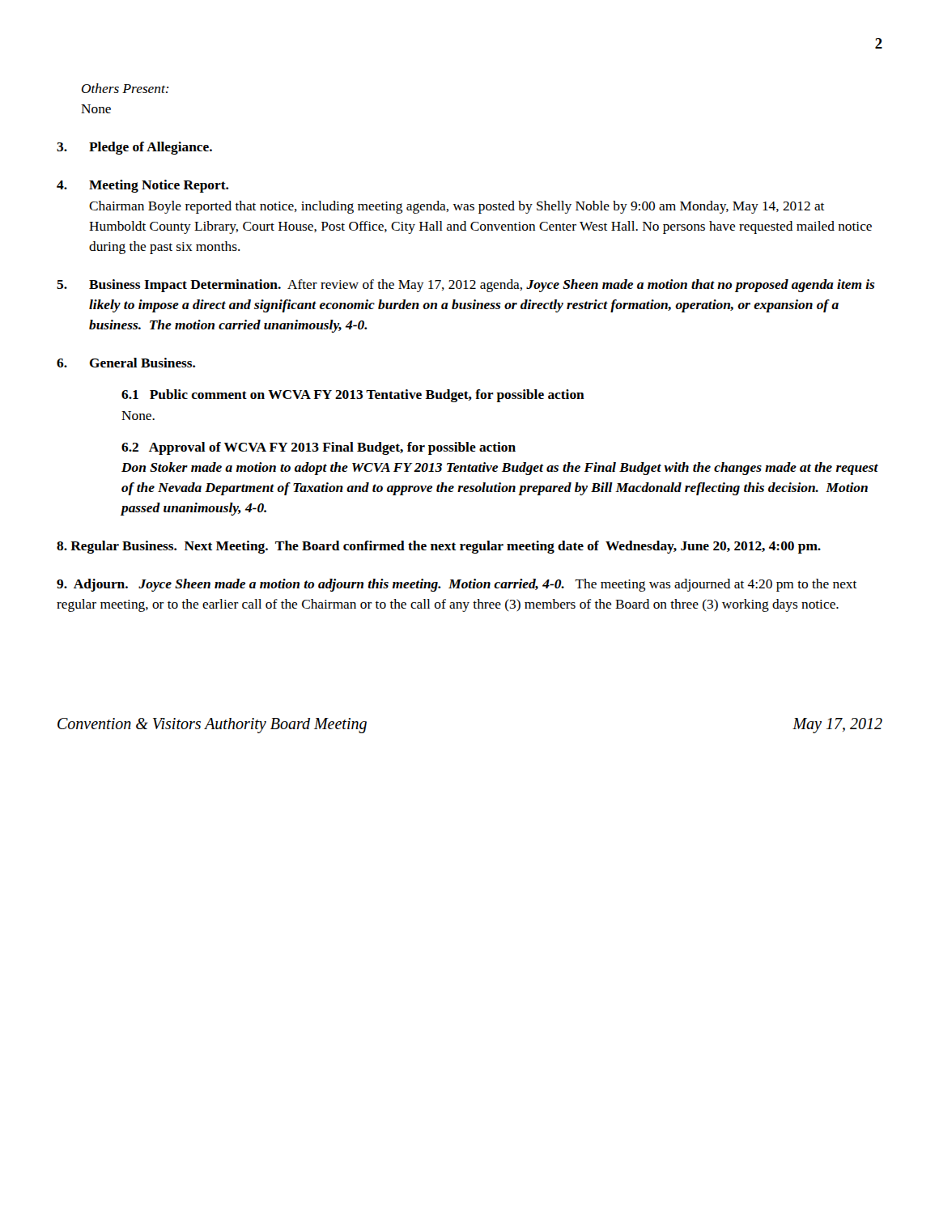2
Others Present:
None
3. Pledge of Allegiance.
4. Meeting Notice Report.
Chairman Boyle reported that notice, including meeting agenda, was posted by Shelly Noble by 9:00 am Monday, May 14, 2012 at Humboldt County Library, Court House, Post Office, City Hall and Convention Center West Hall. No persons have requested mailed notice during the past six months.
5. Business Impact Determination. After review of the May 17, 2012 agenda, Joyce Sheen made a motion that no proposed agenda item is likely to impose a direct and significant economic burden on a business or directly restrict formation, operation, or expansion of a business. The motion carried unanimously, 4-0.
6. General Business.
6.1 Public comment on WCVA FY 2013 Tentative Budget, for possible action
None.
6.2 Approval of WCVA FY 2013 Final Budget, for possible action
Don Stoker made a motion to adopt the WCVA FY 2013 Tentative Budget as the Final Budget with the changes made at the request of the Nevada Department of Taxation and to approve the resolution prepared by Bill Macdonald reflecting this decision. Motion passed unanimously, 4-0.
8. Regular Business. Next Meeting. The Board confirmed the next regular meeting date of Wednesday, June 20, 2012, 4:00 pm.
9. Adjourn. Joyce Sheen made a motion to adjourn this meeting. Motion carried, 4-0. The meeting was adjourned at 4:20 pm to the next regular meeting, or to the earlier call of the Chairman or to the call of any three (3) members of the Board on three (3) working days notice.
Convention & Visitors Authority Board Meeting May 17, 2012